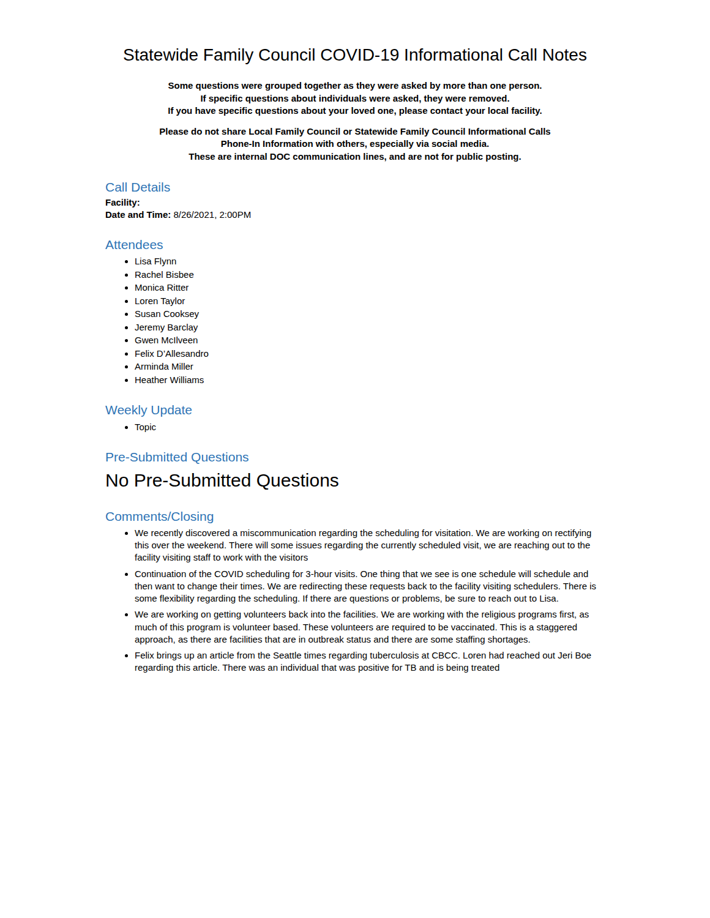Statewide Family Council COVID-19 Informational Call Notes
Some questions were grouped together as they were asked by more than one person.
If specific questions about individuals were asked, they were removed.
If you have specific questions about your loved one, please contact your local facility.
Please do not share Local Family Council or Statewide Family Council Informational Calls
Phone-In Information with others, especially via social media.
These are internal DOC communication lines, and are not for public posting.
Call Details
Facility:
Date and Time: 8/26/2021, 2:00PM
Attendees
Lisa Flynn
Rachel Bisbee
Monica Ritter
Loren Taylor
Susan Cooksey
Jeremy Barclay
Gwen McIlveen
Felix D’Allesandro
Arminda Miller
Heather Williams
Weekly Update
Topic
Pre-Submitted Questions
No Pre-Submitted Questions
Comments/Closing
We recently discovered a miscommunication regarding the scheduling for visitation. We are working on rectifying this over the weekend. There will some issues regarding the currently scheduled visit, we are reaching out to the facility visiting staff to work with the visitors
Continuation of the COVID scheduling for 3-hour visits. One thing that we see is one schedule will schedule and then want to change their times. We are redirecting these requests back to the facility visiting schedulers. There is some flexibility regarding the scheduling. If there are questions or problems, be sure to reach out to Lisa.
We are working on getting volunteers back into the facilities. We are working with the religious programs first, as much of this program is volunteer based. These volunteers are required to be vaccinated. This is a staggered approach, as there are facilities that are in outbreak status and there are some staffing shortages.
Felix brings up an article from the Seattle times regarding tuberculosis at CBCC. Loren had reached out Jeri Boe regarding this article. There was an individual that was positive for TB and is being treated